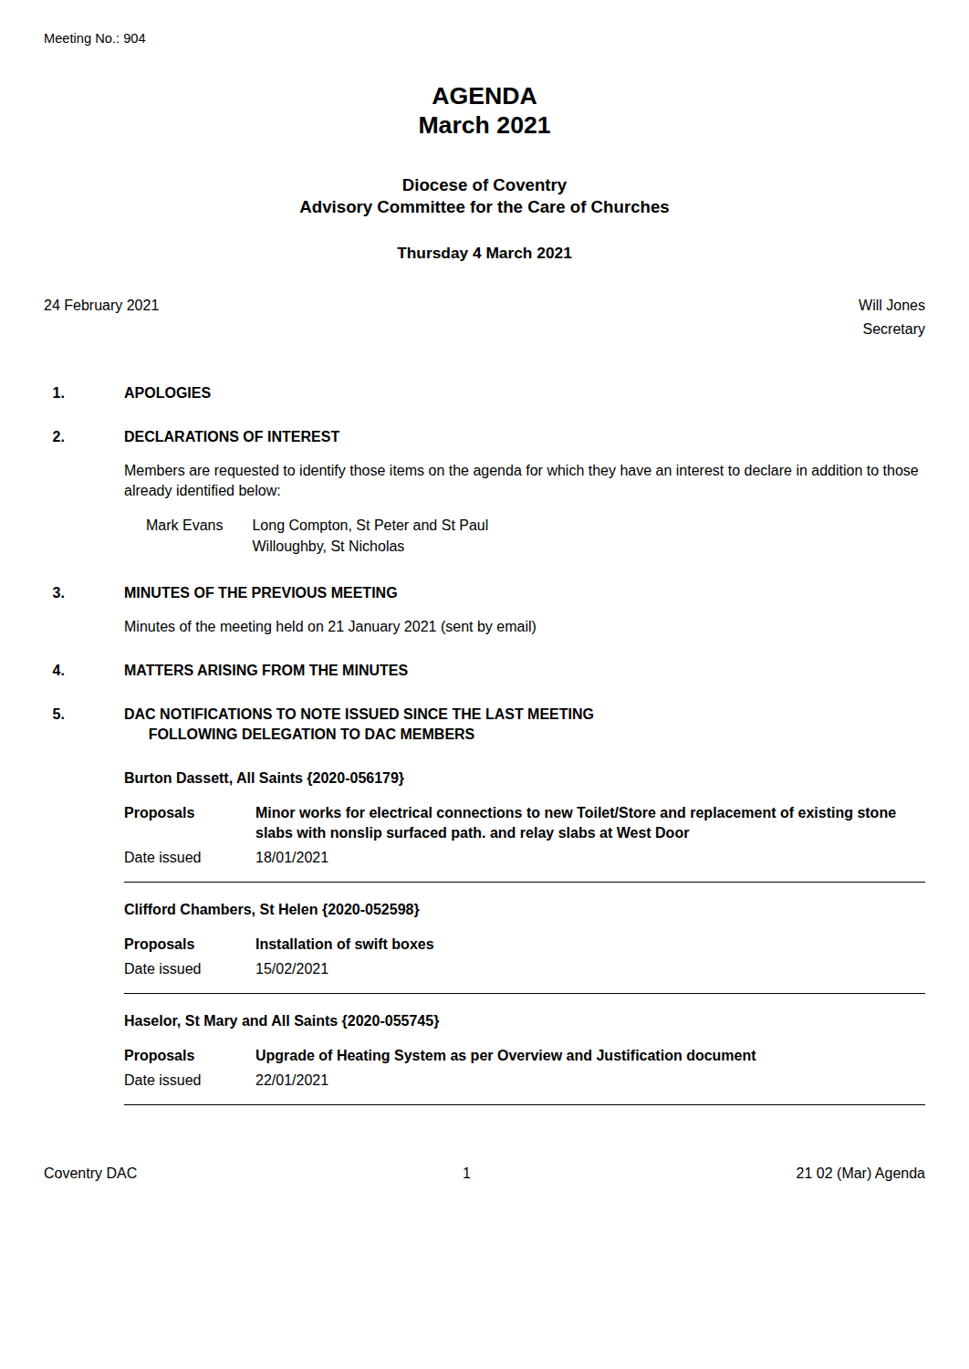Meeting No.: 904
AGENDAMarch 2021
Diocese of Coventry
Advisory Committee for the Care of Churches
Thursday 4 March 2021
24 February 2021 Will Jones
Secretary
Apologies
Declarations of Interest
Members are requested to identify those items on the agenda for which they have an interest to declare in addition to those already identified below:
| Mark Evans | Long Compton, St Peter and St Paul Willoughby, St Nicholas |
Minutes of the Previous Meeting
Minutes of the meeting held on 21 January 2021 (sent by email)
Matters Arising from the Minutes
DAC Notifications to Note Issued Since the Last Meeting
Following Delegation to DAC Members
Burton Dassett, All Saints {2020-056179}
| Proposals | Minor works for electrical connections to new Toilet/Store and replacement of existing stone slabs with nonslip surfaced path. and relay slabs at West Door |
| Date issued | 18/01/2021 |
Clifford Chambers, St Helen {2020-052598}
| Proposals | Installation of swift boxes |
| Date issued | 15/02/2021 |
Haselor, St Mary and All Saints {2020-055745}
| Proposals | Upgrade of Heating System as per Overview and Justification document |
| Date issued | 22/01/2021 |
Coventry DAC 1 21 02 (Mar) Agenda